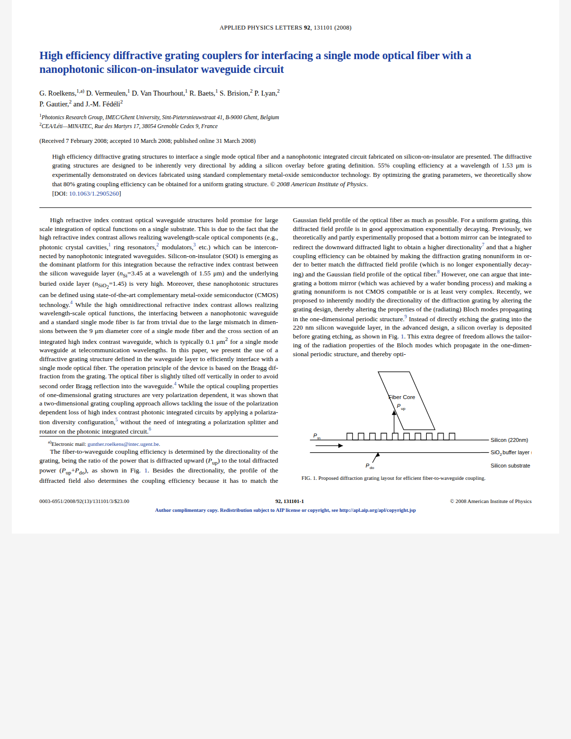APPLIED PHYSICS LETTERS 92, 131101 (2008)
High efficiency diffractive grating couplers for interfacing a single mode optical fiber with a nanophotonic silicon-on-insulator waveguide circuit
G. Roelkens,1,a) D. Vermeulen,1 D. Van Thourhout,1 R. Baets,1 S. Brision,2 P. Lyan,2
P. Gautier,2 and J.-M. Fédéli2
1Photonics Research Group, IMEC/Ghent University, Sint-Pietersnieuwstraat 41, B-9000 Ghent, Belgium
2CEA/Léti—MINATEC, Rue des Martyrs 17, 38054 Grenoble Cedex 9, France
(Received 7 February 2008; accepted 10 March 2008; published online 31 March 2008)
High efficiency diffractive grating structures to interface a single mode optical fiber and a nanophotonic integrated circuit fabricated on silicon-on-insulator are presented. The diffractive grating structures are designed to be inherently very directional by adding a silicon overlay before grating definition. 55% coupling efficiency at a wavelength of 1.53 μm is experimentally demonstrated on devices fabricated using standard complementary metal-oxide semiconductor technology. By optimizing the grating parameters, we theoretically show that 80% grating coupling efficiency can be obtained for a uniform grating structure. © 2008 American Institute of Physics. [DOI: 10.1063/1.2905260]
High refractive index contrast optical waveguide structures hold promise for large scale integration of optical functions on a single substrate. This is due to the fact that the high refractive index contrast allows realizing wavelength-scale optical components (e.g., photonic crystal cavities,1 ring resonators,2 modulators,3 etc.) which can be interconnected by nanophotonic integrated waveguides. Silicon-on-insulator (SOI) is emerging as the dominant platform for this integration because the refractive index contrast between the silicon waveguide layer (nSi=3.45 at a wavelength of 1.55 μm) and the underlying buried oxide layer (nSiO2=1.45) is very high. Moreover, these nanophotonic structures can be defined using state-of-the-art complementary metal-oxide semiconductor (CMOS) technology.4 While the high omnidirectional refractive index contrast allows realizing wavelength-scale optical functions, the interfacing between a nanophotonic waveguide and a standard single mode fiber is far from trivial due to the large mismatch in dimensions between the 9 μm diameter core of a single mode fiber and the cross section of an integrated high index contrast waveguide, which is typically 0.1 μm2 for a single mode waveguide at telecommunication wavelengths. In this paper, we present the use of a diffractive grating structure defined in the waveguide layer to efficiently interface with a single mode optical fiber. The operation principle of the device is based on the Bragg diffraction from the grating. The optical fiber is slightly tilted off vertically in order to avoid second order Bragg reflection into the waveguide.4 While the optical coupling properties of one-dimensional grating structures are very polarization dependent, it was shown that a two-dimensional grating coupling approach allows tackling the issue of the polarization dependent loss of high index contrast photonic integrated circuits by applying a polarization diversity configuration,5 without the need of integrating a polarization splitter and rotator on the photonic integrated circuit.6
a)Electronic mail: gunther.roelkens@intec.ugent.be.
The fiber-to-waveguide coupling efficiency is determined by the directionality of the grating, being the ratio of the power that is diffracted upward (Pup) to the total diffracted power (Pup+Pdo), as shown in Fig. 1. Besides the directionality, the profile of the diffracted field also determines the coupling efficiency because it has to match the Gaussian field profile of the optical fiber as much as possible. For a uniform grating, this diffracted field profile is in good approximation exponentially decaying. Previously, we theoretically and partly experimentally proposed that a bottom mirror can be integrated to redirect the downward diffracted light to obtain a higher directionality7 and that a higher coupling efficiency can be obtained by making the diffraction grating nonuniform in order to better match the diffracted field profile (which is no longer exponentially decaying) and the Gaussian field profile of the optical fiber.8 However, one can argue that integrating a bottom mirror (which was achieved by a wafer bonding process) and making a grating nonuniform is not CMOS compatible or is at least very complex. Recently, we proposed to inherently modify the directionality of the diffraction grating by altering the grating design, thereby altering the properties of the (radiating) Bloch modes propagating in the one-dimensional periodic structure.9 Instead of directly etching the grating into the 220 nm silicon waveguide layer, in the advanced design, a silicon overlay is deposited before grating etching, as shown in Fig. 1. This extra degree of freedom allows the tailoring of the radiation properties of the Bloch modes which propagate in the one-dimensional periodic structure, and thereby opti-
Fiber Core Pup Pin Silicon (220nm) SiO2 buffer layer (2µm) Silicon substrate Pdo
FIG. 1. Proposed diffraction grating layout for efficient fiber-to-waveguide coupling.
0003-6951/2008/92(13)/131101/3/$23.00
92, 131101-1
© 2008 American Institute of Physics
Author complimentary copy. Redistribution subject to AIP license or copyright, see http://apl.aip.org/apl/copyright.jsp